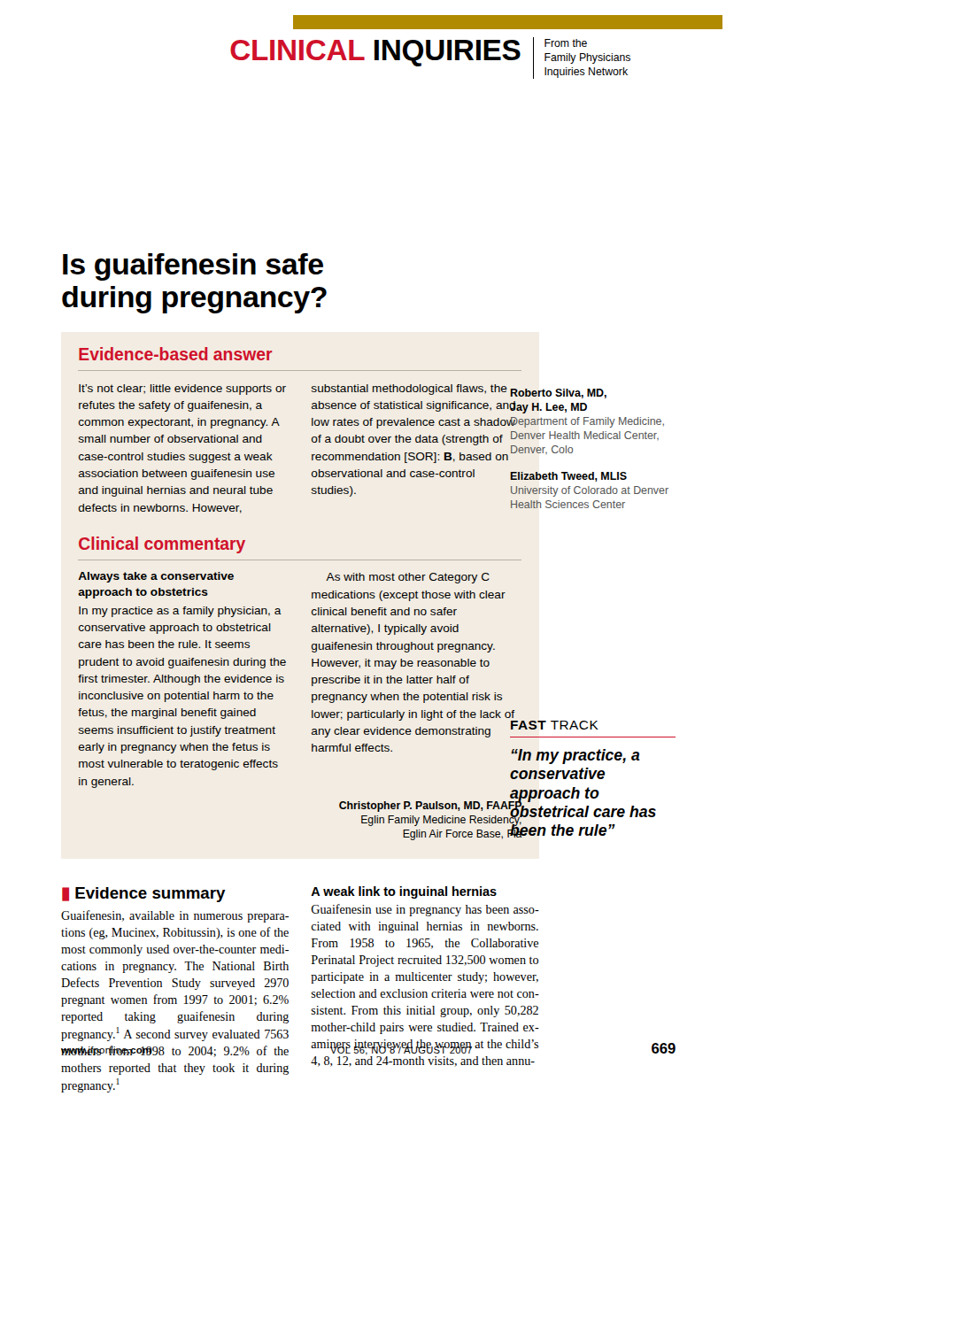CLINICAL INQUIRIES
From the
Family Physicians
Inquiries Network
Is guaifenesin safe
during pregnancy?
Roberto Silva, MD,
Jay H. Lee, MD
Department of Family Medicine,
Denver Health Medical Center,
Denver, Colo
Elizabeth Tweed, MLIS
University of Colorado at Denver
Health Sciences Center
FAST TRACK
“In my practice, a conservative approach to obstetrical care has been the rule”
Evidence-based answer
It’s not clear; little evidence supports or refutes the safety of guaifenesin, a common expectorant, in pregnancy. A small number of observational and case-control studies suggest a weak association between guaifenesin use and inguinal hernias and neural tube defects in newborns. However, substantial methodological flaws, the absence of statistical significance, and low rates of prevalence cast a shadow of a doubt over the data (strength of recommendation [SOR]: B, based on observational and case-control studies).
Clinical commentary
Always take a conservative approach to obstetrics
In my practice as a family physician, a conservative approach to obstetrical care has been the rule. It seems prudent to avoid guaifenesin during the first trimester. Although the evidence is inconclusive on potential harm to the fetus, the marginal benefit gained seems insufficient to justify treatment early in pregnancy when the fetus is most vulnerable to teratogenic effects in general.
As with most other Category C medications (except those with clear clinical benefit and no safer alternative), I typically avoid guaifenesin throughout pregnancy. However, it may be reasonable to prescribe it in the latter half of pregnancy when the potential risk is lower; particularly in light of the lack of any clear evidence demonstrating harmful effects.
Christopher P. Paulson, MD, FAAFP
Eglin Family Medicine Residency,
Eglin Air Force Base, Fla
▮ Evidence summary
Guaifenesin, available in numerous preparations (eg, Mucinex, Robitussin), is one of the most commonly used over-the-counter medications in pregnancy. The National Birth Defects Prevention Study surveyed 2970 pregnant women from 1997 to 2001; 6.2% reported taking guaifenesin during pregnancy.1 A second survey evaluated 7563 mothers from 1998 to 2004; 9.2% of the mothers reported that they took it during pregnancy.1
A weak link to inguinal hernias
Guaifenesin use in pregnancy has been associated with inguinal hernias in newborns. From 1958 to 1965, the Collaborative Perinatal Project recruited 132,500 women to participate in a multicenter study; however, selection and exclusion criteria were not consistent. From this initial group, only 50,282 mother-child pairs were studied. Trained examiners interviewed the women at the child’s 4, 8, 12, and 24-month visits, and then annu-
www. jfponline.com
VOL 56, NO 8 / AUGUST 2007
669